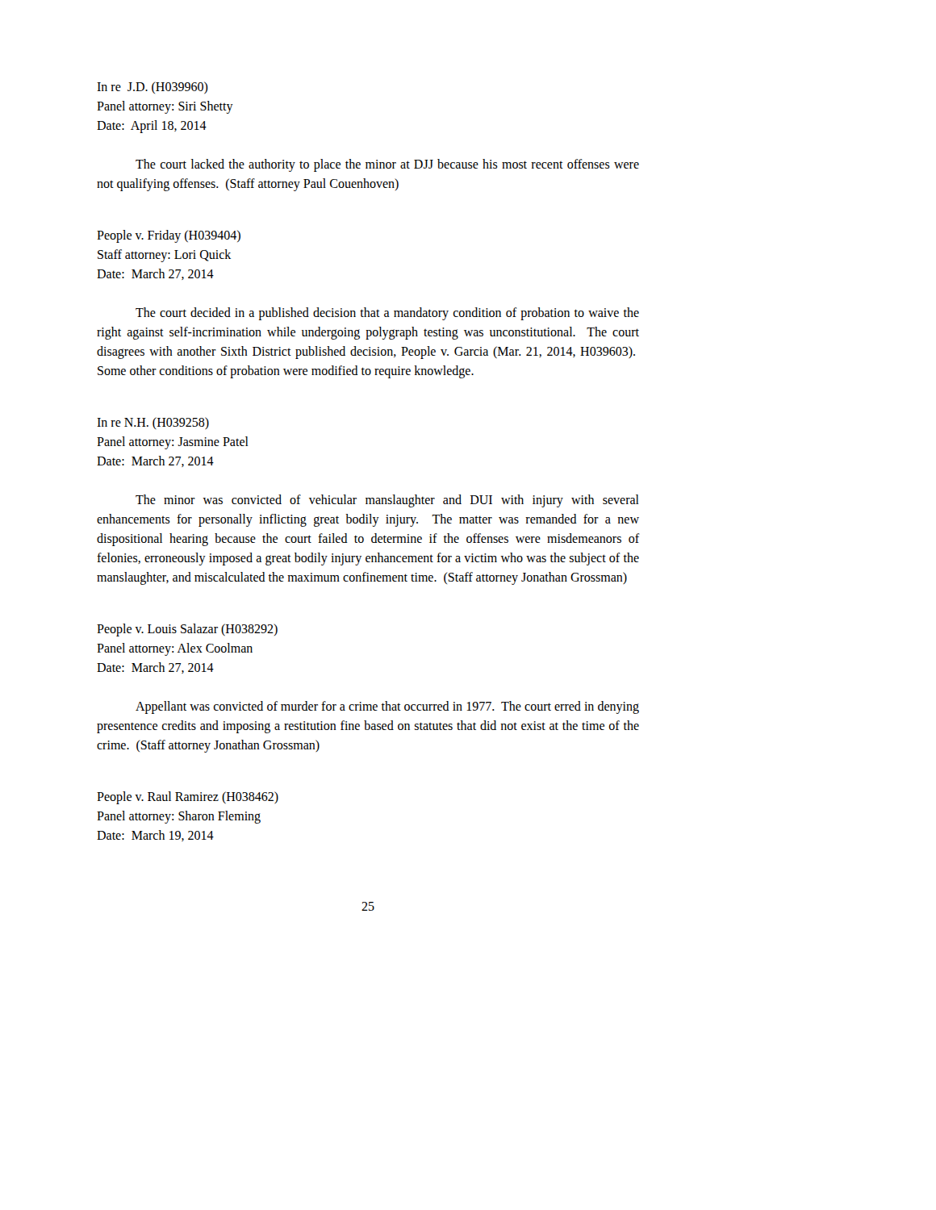In re J.D. (H039960)
Panel attorney: Siri Shetty
Date: April 18, 2014
The court lacked the authority to place the minor at DJJ because his most recent offenses were not qualifying offenses. (Staff attorney Paul Couenhoven)
People v. Friday (H039404)
Staff attorney: Lori Quick
Date: March 27, 2014
The court decided in a published decision that a mandatory condition of probation to waive the right against self-incrimination while undergoing polygraph testing was unconstitutional. The court disagrees with another Sixth District published decision, People v. Garcia (Mar. 21, 2014, H039603). Some other conditions of probation were modified to require knowledge.
In re N.H. (H039258)
Panel attorney: Jasmine Patel
Date: March 27, 2014
The minor was convicted of vehicular manslaughter and DUI with injury with several enhancements for personally inflicting great bodily injury. The matter was remanded for a new dispositional hearing because the court failed to determine if the offenses were misdemeanors of felonies, erroneously imposed a great bodily injury enhancement for a victim who was the subject of the manslaughter, and miscalculated the maximum confinement time. (Staff attorney Jonathan Grossman)
People v. Louis Salazar (H038292)
Panel attorney: Alex Coolman
Date: March 27, 2014
Appellant was convicted of murder for a crime that occurred in 1977. The court erred in denying presentence credits and imposing a restitution fine based on statutes that did not exist at the time of the crime. (Staff attorney Jonathan Grossman)
People v. Raul Ramirez (H038462)
Panel attorney: Sharon Fleming
Date: March 19, 2014
25